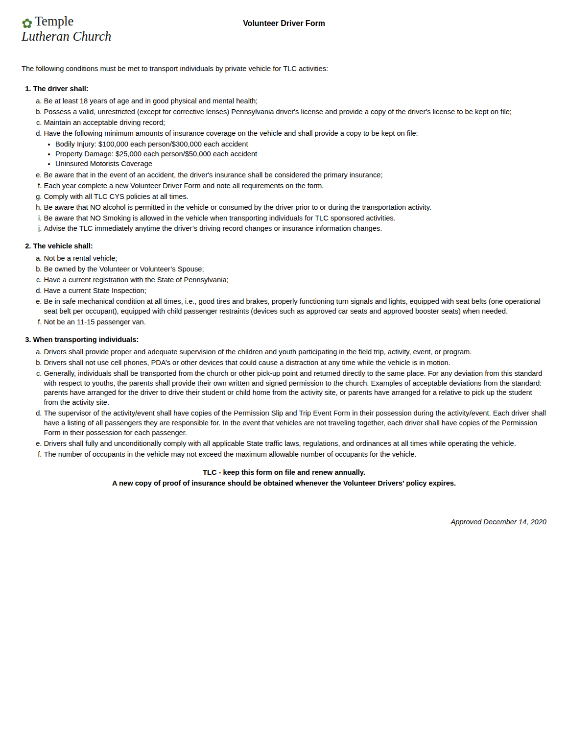✿ Temple Lutheran Church
Volunteer Driver Form
The following conditions must be met to transport individuals by private vehicle for TLC activities:
The driver shall:
Be at least 18 years of age and in good physical and mental health;
Possess a valid, unrestricted (except for corrective lenses) Pennsylvania driver's license and provide a copy of the driver's license to be kept on file;
Maintain an acceptable driving record;
Have the following minimum amounts of insurance coverage on the vehicle and shall provide a copy to be kept on file:
Bodily Injury: $100,000 each person/$300,000 each accident
Property Damage: $25,000 each person/$50,000 each accident
Uninsured Motorists Coverage
Be aware that in the event of an accident, the driver's insurance shall be considered the primary insurance;
Each year complete a new Volunteer Driver Form and note all requirements on the form.
Comply with all TLC CYS policies at all times.
Be aware that NO alcohol is permitted in the vehicle or consumed by the driver prior to or during the transportation activity.
Be aware that NO Smoking is allowed in the vehicle when transporting individuals for TLC sponsored activities.
Advise the TLC immediately anytime the driver’s driving record changes or insurance information changes.
The vehicle shall:
Not be a rental vehicle;
Be owned by the Volunteer or Volunteer’s Spouse;
Have a current registration with the State of Pennsylvania;
Have a current State Inspection;
Be in safe mechanical condition at all times, i.e., good tires and brakes, properly functioning turn signals and lights, equipped with seat belts (one operational seat belt per occupant), equipped with child passenger restraints (devices such as approved car seats and approved booster seats) when needed.
Not be an 11-15 passenger van.
When transporting individuals:
Drivers shall provide proper and adequate supervision of the children and youth participating in the field trip, activity, event, or program.
Drivers shall not use cell phones, PDA’s or other devices that could cause a distraction at any time while the vehicle is in motion.
Generally, individuals shall be transported from the church or other pick-up point and returned directly to the same place. For any deviation from this standard with respect to youths, the parents shall provide their own written and signed permission to the church. Examples of acceptable deviations from the standard: parents have arranged for the driver to drive their student or child home from the activity site, or parents have arranged for a relative to pick up the student from the activity site.
The supervisor of the activity/event shall have copies of the Permission Slip and Trip Event Form in their possession during the activity/event. Each driver shall have a listing of all passengers they are responsible for. In the event that vehicles are not traveling together, each driver shall have copies of the Permission Form in their possession for each passenger.
Drivers shall fully and unconditionally comply with all applicable State traffic laws, regulations, and ordinances at all times while operating the vehicle.
The number of occupants in the vehicle may not exceed the maximum allowable number of occupants for the vehicle.
TLC - keep this form on file and renew annually.
A new copy of proof of insurance should be obtained whenever the Volunteer Drivers’ policy expires.
Approved December 14, 2020